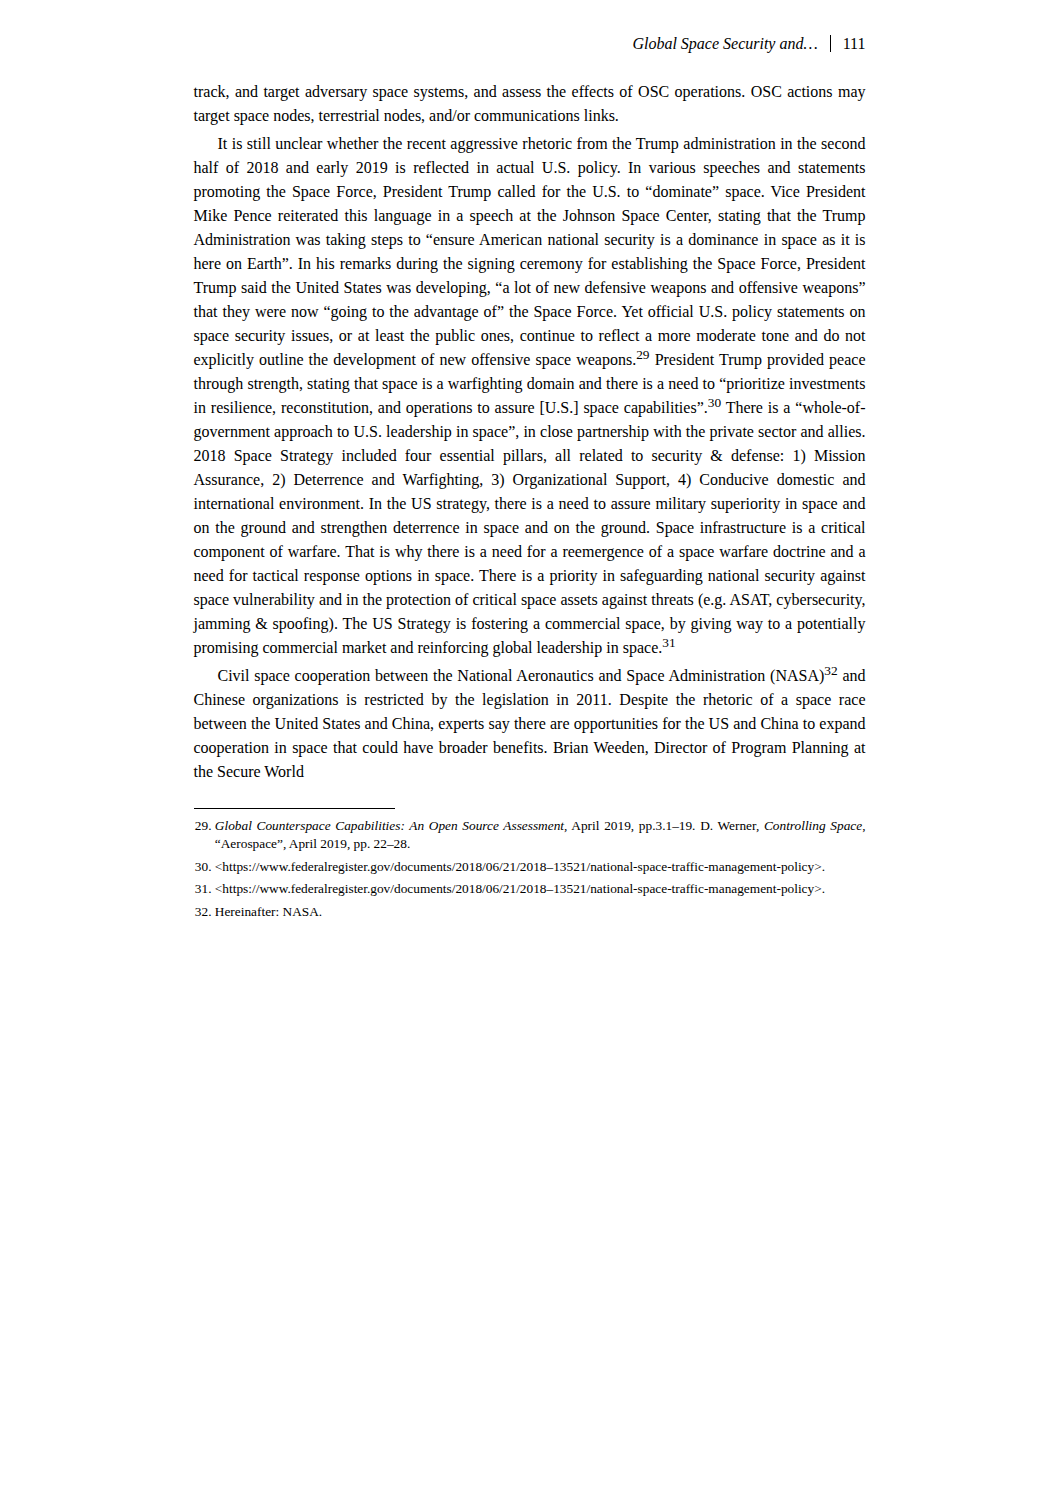Global Space Security and…111
track, and target adversary space systems, and assess the effects of OSC operations. OSC actions may target space nodes, terrestrial nodes, and/or communications links.
It is still unclear whether the recent aggressive rhetoric from the Trump administration in the second half of 2018 and early 2019 is reflected in actual U.S. policy. In various speeches and statements promoting the Space Force, President Trump called for the U.S. to “dominate” space. Vice President Mike Pence reiterated this language in a speech at the Johnson Space Center, stating that the Trump Administration was taking steps to “ensure American national security is a dominance in space as it is here on Earth”. In his remarks during the signing ceremony for establishing the Space Force, President Trump said the United States was developing, “a lot of new defensive weapons and offensive weapons” that they were now “going to the advantage of” the Space Force. Yet official U.S. policy statements on space security issues, or at least the public ones, continue to reflect a more moderate tone and do not explicitly outline the development of new offensive space weapons.29 President Trump provided peace through strength, stating that space is a warfighting domain and there is a need to “prioritize investments in resilience, reconstitution, and operations to assure [U.S.] space capabilities”.30 There is a “whole-of-government approach to U.S. leadership in space”, in close partnership with the private sector and allies. 2018 Space Strategy included four essential pillars, all related to security & defense: 1) Mission Assurance, 2) Deterrence and Warfighting, 3) Organizational Support, 4) Conducive domestic and international environment. In the US strategy, there is a need to assure military superiority in space and on the ground and strengthen deterrence in space and on the ground. Space infrastructure is a critical component of warfare. That is why there is a need for a reemergence of a space warfare doctrine and a need for tactical response options in space. There is a priority in safeguarding national security against space vulnerability and in the protection of critical space assets against threats (e.g. ASAT, cybersecurity, jamming & spoofing). The US Strategy is fostering a commercial space, by giving way to a potentially promising commercial market and reinforcing global leadership in space.31
Civil space cooperation between the National Aeronautics and Space Administration (NASA)32 and Chinese organizations is restricted by the legislation in 2011. Despite the rhetoric of a space race between the United States and China, experts say there are opportunities for the US and China to expand cooperation in space that could have broader benefits. Brian Weeden, Director of Program Planning at the Secure World
Global Counterspace Capabilities: An Open Source Assessment, April 2019, pp.3.1–19. D. Werner, Controlling Space, “Aerospace”, April 2019, pp. 22–28.
<https://www.federalregister.gov/documents/2018/06/21/2018–13521/national-space-traffic-management-policy>.
<https://www.federalregister.gov/documents/2018/06/21/2018–13521/national-space-traffic-management-policy>.
Hereinafter: NASA.